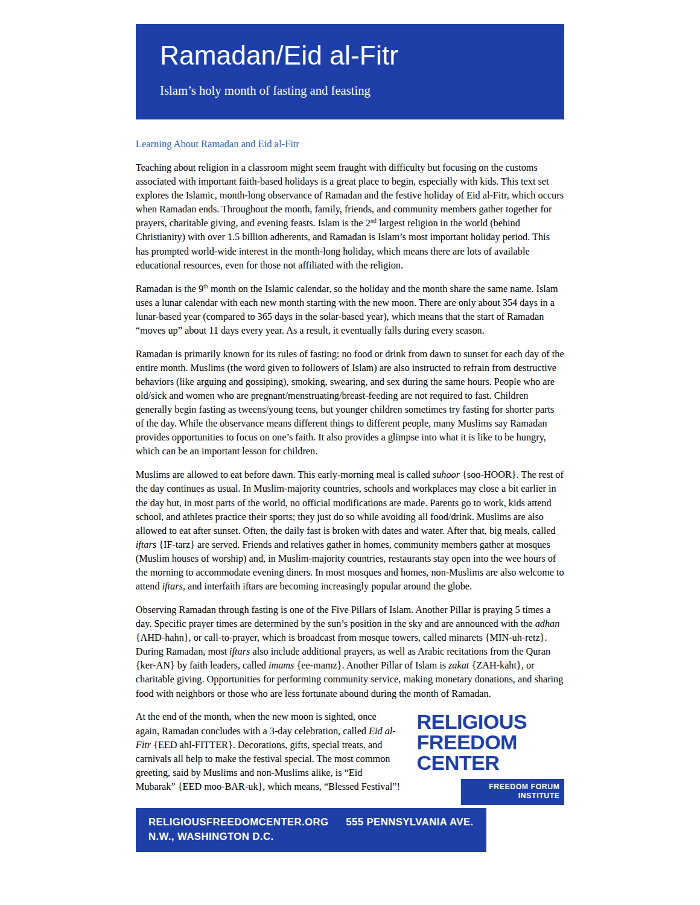Ramadan/Eid al-Fitr
Islam’s holy month of fasting and feasting
Learning About Ramadan and Eid al-Fitr
Teaching about religion in a classroom might seem fraught with difficulty but focusing on the customs associated with important faith-based holidays is a great place to begin, especially with kids. This text set explores the Islamic, month-long observance of Ramadan and the festive holiday of Eid al-Fitr, which occurs when Ramadan ends. Throughout the month, family, friends, and community members gather together for prayers, charitable giving, and evening feasts. Islam is the 2nd largest religion in the world (behind Christianity) with over 1.5 billion adherents, and Ramadan is Islam’s most important holiday period. This has prompted world-wide interest in the month-long holiday, which means there are lots of available educational resources, even for those not affiliated with the religion.
Ramadan is the 9th month on the Islamic calendar, so the holiday and the month share the same name. Islam uses a lunar calendar with each new month starting with the new moon. There are only about 354 days in a lunar-based year (compared to 365 days in the solar-based year), which means that the start of Ramadan “moves up” about 11 days every year. As a result, it eventually falls during every season.
Ramadan is primarily known for its rules of fasting: no food or drink from dawn to sunset for each day of the entire month. Muslims (the word given to followers of Islam) are also instructed to refrain from destructive behaviors (like arguing and gossiping), smoking, swearing, and sex during the same hours. People who are old/sick and women who are pregnant/menstruating/breast-feeding are not required to fast. Children generally begin fasting as tweens/young teens, but younger children sometimes try fasting for shorter parts of the day. While the observance means different things to different people, many Muslims say Ramadan provides opportunities to focus on one’s faith. It also provides a glimpse into what it is like to be hungry, which can be an important lesson for children.
Muslims are allowed to eat before dawn. This early-morning meal is called suhoor {soo-HOOR}. The rest of the day continues as usual. In Muslim-majority countries, schools and workplaces may close a bit earlier in the day but, in most parts of the world, no official modifications are made. Parents go to work, kids attend school, and athletes practice their sports; they just do so while avoiding all food/drink. Muslims are also allowed to eat after sunset. Often, the daily fast is broken with dates and water. After that, big meals, called iftars {IF-tarz} are served. Friends and relatives gather in homes, community members gather at mosques (Muslim houses of worship) and, in Muslim-majority countries, restaurants stay open into the wee hours of the morning to accommodate evening diners. In most mosques and homes, non-Muslims are also welcome to attend iftars, and interfaith iftars are becoming increasingly popular around the globe.
Observing Ramadan through fasting is one of the Five Pillars of Islam. Another Pillar is praying 5 times a day. Specific prayer times are determined by the sun’s position in the sky and are announced with the adhan {AHD-hahn}, or call-to-prayer, which is broadcast from mosque towers, called minarets {MIN-uh-retz}. During Ramadan, most iftars also include additional prayers, as well as Arabic recitations from the Quran {ker-AN} by faith leaders, called imams {ee-mamz}. Another Pillar of Islam is zakat {ZAH-kaht}, or charitable giving. Opportunities for performing community service, making monetary donations, and sharing food with neighbors or those who are less fortunate abound during the month of Ramadan.
RELIGIOUS
FREEDOM
CENTER
FREEDOM FORUM
INSTITUTE
At the end of the month, when the new moon is sighted, once again, Ramadan concludes with a 3-day celebration, called Eid al-Fitr {EED ahl-FITTER}. Decorations, gifts, special treats, and carnivals all help to make the festival special. The most common greeting, said by Muslims and non-Muslims alike, is “Eid Mubarak” {EED moo-BAR-uk}, which means, “Blessed Festival”!
RELIGIOUSFREEDOMCENTER.ORG 555 PENNSYLVANIA AVE. N.W., WASHINGTON D.C.